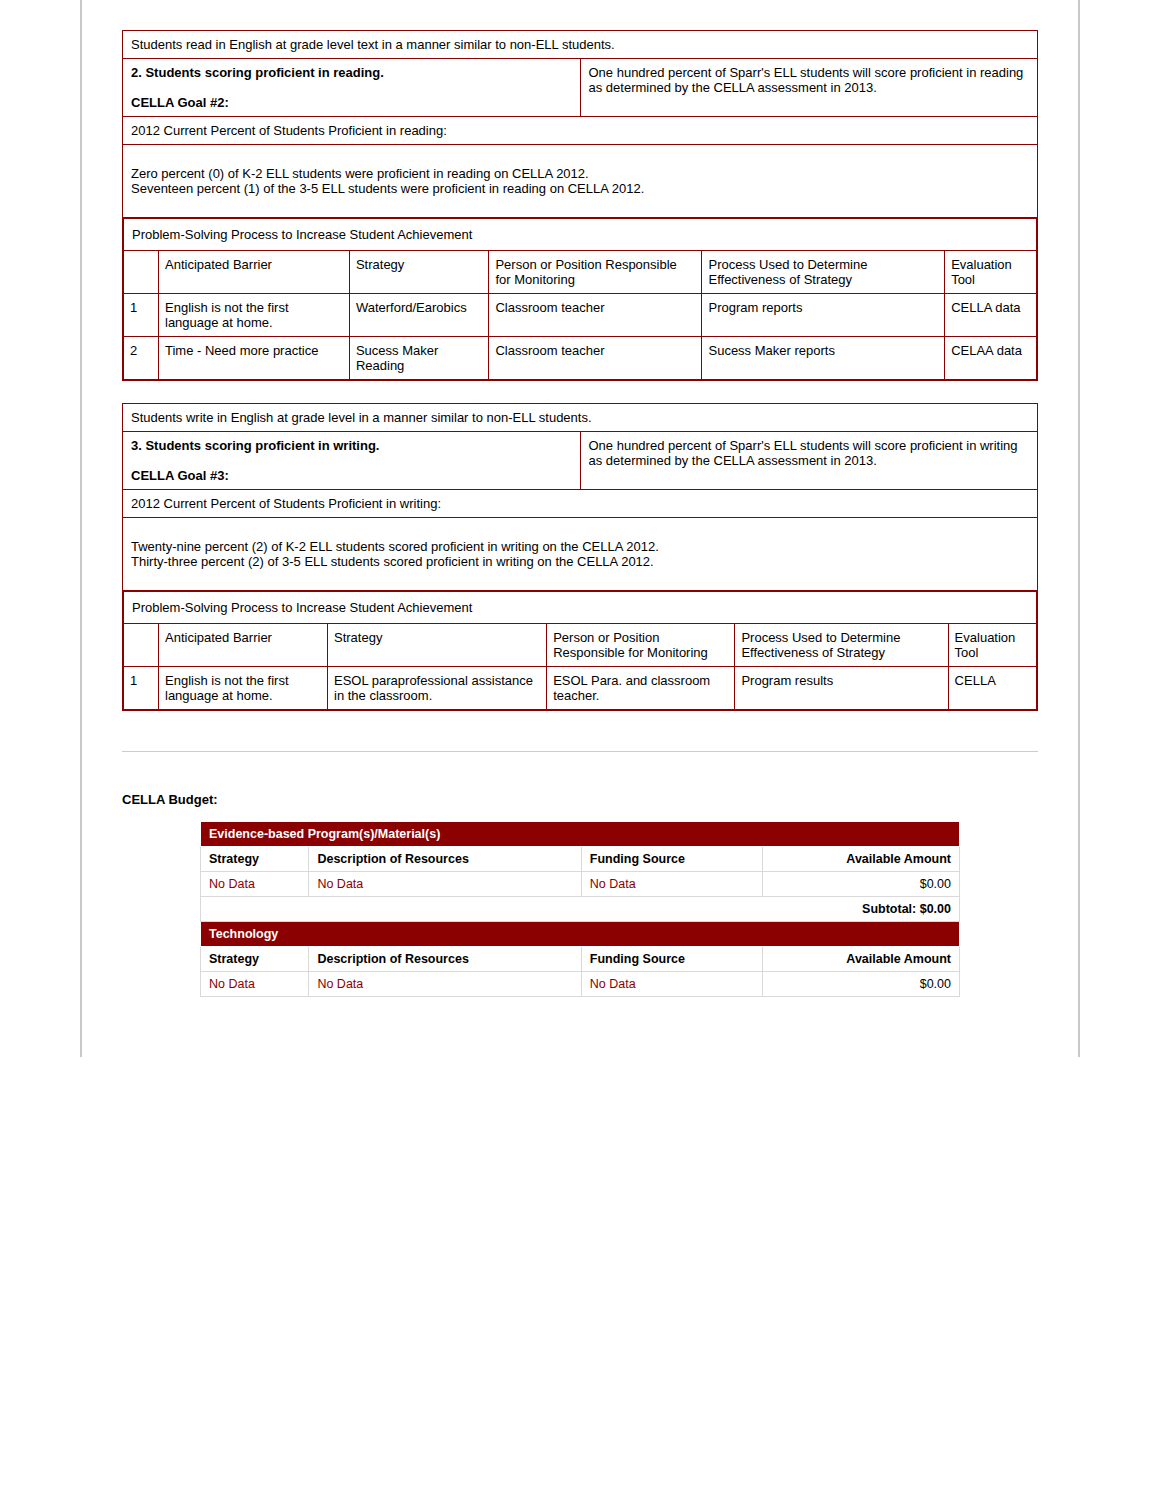| Students read in English at grade level text in a manner similar to non-ELL students. |
| 2. Students scoring proficient in reading. CELLA Goal #2: | One hundred percent of Sparr's ELL students will score proficient in reading as determined by the CELLA assessment in 2013. |
| 2012 Current Percent of Students Proficient in reading: |
| Zero percent (0) of K-2 ELL students were proficient in reading on CELLA 2012. Seventeen percent (1) of the 3-5 ELL students were proficient in reading on CELLA 2012. |
| / Problem-Solving Process to Increase Student Achievement / / / Anticipated Barrier / Strategy / Person or Position Responsible for Monitoring / Process Used to Determine Effectiveness of Strategy / Evaluation Tool / / 1 / English is not the first language at home. / Waterford/Earobics / Classroom teacher / Program reports / CELLA data / / 2 / Time - Need more practice / Sucess Maker Reading / Classroom teacher / Sucess Maker reports / CELAA data / |
| Students write in English at grade level in a manner similar to non-ELL students. |
| 3. Students scoring proficient in writing. CELLA Goal #3: | One hundred percent of Sparr's ELL students will score proficient in writing as determined by the CELLA assessment in 2013. |
| 2012 Current Percent of Students Proficient in writing: |
| Twenty-nine percent (2) of K-2 ELL students scored proficient in writing on the CELLA 2012. Thirty-three percent (2) of 3-5 ELL students scored proficient in writing on the CELLA 2012. |
| / Problem-Solving Process to Increase Student Achievement / / / Anticipated Barrier / Strategy / Person or Position Responsible for Monitoring / Process Used to Determine Effectiveness of Strategy / Evaluation Tool / / 1 / English is not the first language at home. / ESOL paraprofessional assistance in the classroom. / ESOL Para. and classroom teacher. / Program results / CELLA / |
CELLA Budget:
| Evidence-based Program(s)/Material(s) |
| Strategy | Description of Resources | Funding Source | Available Amount |
| No Data | No Data | No Data | $0.00 |
| Subtotal: $0.00 |
| Technology |
| Strategy | Description of Resources | Funding Source | Available Amount |
| No Data | No Data | No Data | $0.00 |